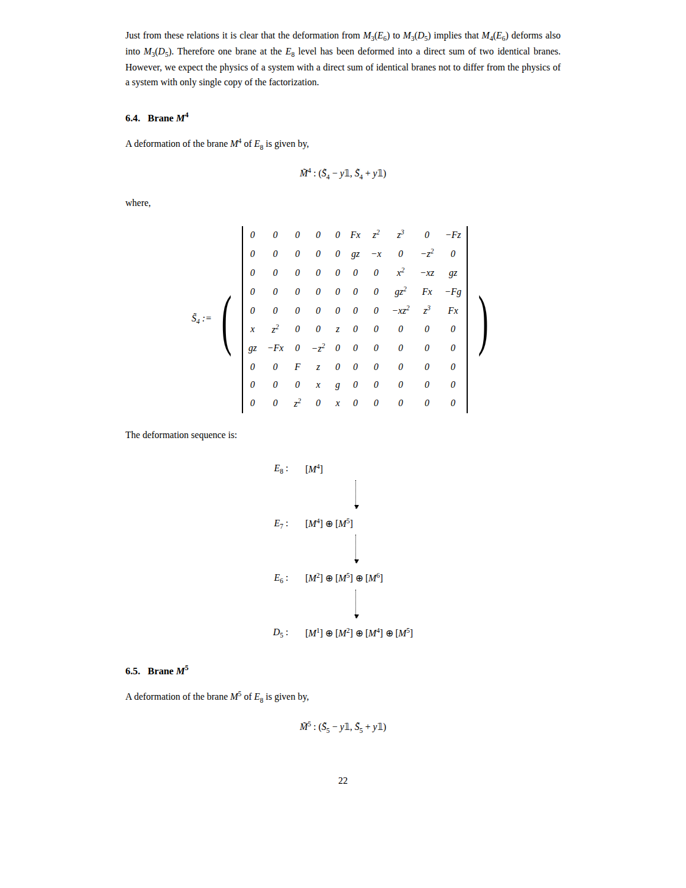Just from these relations it is clear that the deformation from M3(E6) to M3(D5) implies that M4(E6) deforms also into M3(D5). Therefore one brane at the E8 level has been deformed into a direct sum of two identical branes. However, we expect the physics of a system with a direct sum of identical branes not to differ from the physics of a system with only single copy of the factorization.
6.4. Brane M4
A deformation of the brane M4 of E8 is given by,
M̃4 : (S̃4 − y𝟙, S̃4 + y𝟙)
where,
S̃4 := (
| 0 | 0 | 0 | 0 | 0 | Fx | z 2 | z 3 | 0 | −Fz |
| 0 | 0 | 0 | 0 | 0 | gz | −x | 0 | −z 2 | 0 |
| 0 | 0 | 0 | 0 | 0 | 0 | 0 | x 2 | −xz | gz |
| 0 | 0 | 0 | 0 | 0 | 0 | 0 | gz 2 | Fx | −Fg |
| 0 | 0 | 0 | 0 | 0 | 0 | 0 | −xz 2 | z 3 | Fx |
| x | z 2 | 0 | 0 | z | 0 | 0 | 0 | 0 | 0 |
| gz | −Fx | 0 | −z 2 | 0 | 0 | 0 | 0 | 0 | 0 |
| 0 | 0 | F | z | 0 | 0 | 0 | 0 | 0 | 0 |
| 0 | 0 | 0 | x | g | 0 | 0 | 0 | 0 | 0 |
| 0 | 0 | z 2 | 0 | x | 0 | 0 | 0 | 0 | 0 |
)
The deformation sequence is:
| E 8 : | [ M 4 ] |
| E 7 : | [ M 4 ] ⊕ [ M 5 ] |
| E 6 : | [ M 2 ] ⊕ [ M 5 ] ⊕ [ M 6 ] |
| D 5 : | [ M 1 ] ⊕ [ M 2 ] ⊕ [ M 4 ] ⊕ [ M 5 ] |
6.5. Brane M5
A deformation of the brane M5 of E8 is given by,
M̃5 : (S̃5 − y𝟙, S̃5 + y𝟙)
22